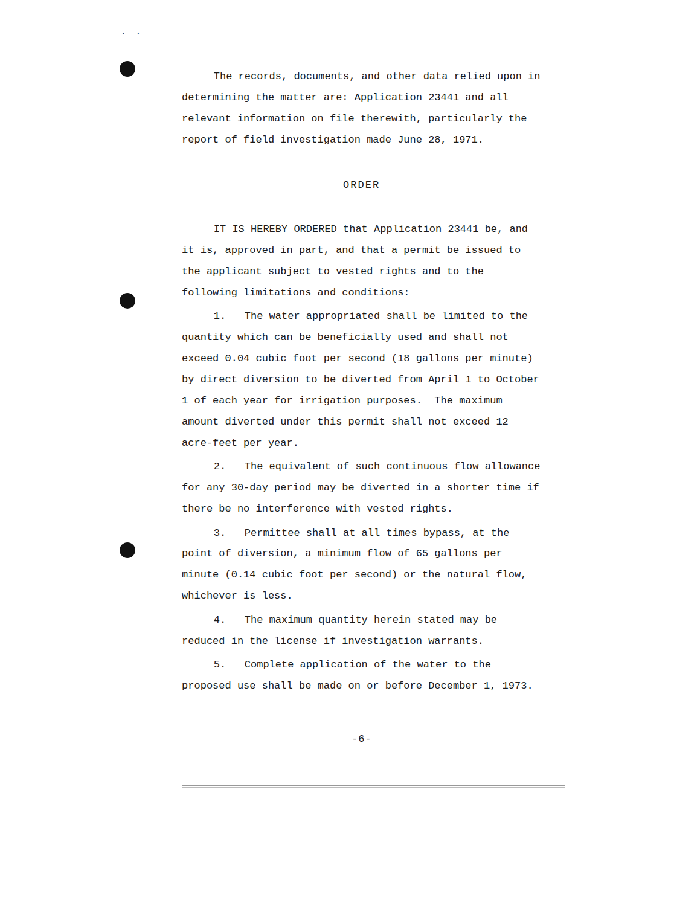. .
The records, documents, and other data relied upon in determining the matter are: Application 23441 and all relevant information on file therewith, particularly the report of field investigation made June 28, 1971.
ORDER
IT IS HEREBY ORDERED that Application 23441 be, and it is, approved in part, and that a permit be issued to the applicant subject to vested rights and to the following limitations and conditions:
1. The water appropriated shall be limited to the quantity which can be beneficially used and shall not exceed 0.04 cubic foot per second (18 gallons per minute) by direct diversion to be diverted from April 1 to October 1 of each year for irrigation purposes. The maximum amount diverted under this permit shall not exceed 12 acre-feet per year.
2. The equivalent of such continuous flow allowance for any 30-day period may be diverted in a shorter time if there be no interference with vested rights.
3. Permittee shall at all times bypass, at the point of diversion, a minimum flow of 65 gallons per minute (0.14 cubic foot per second) or the natural flow, whichever is less.
4. The maximum quantity herein stated may be reduced in the license if investigation warrants.
5. Complete application of the water to the proposed use shall be made on or before December 1, 1973.
-6-